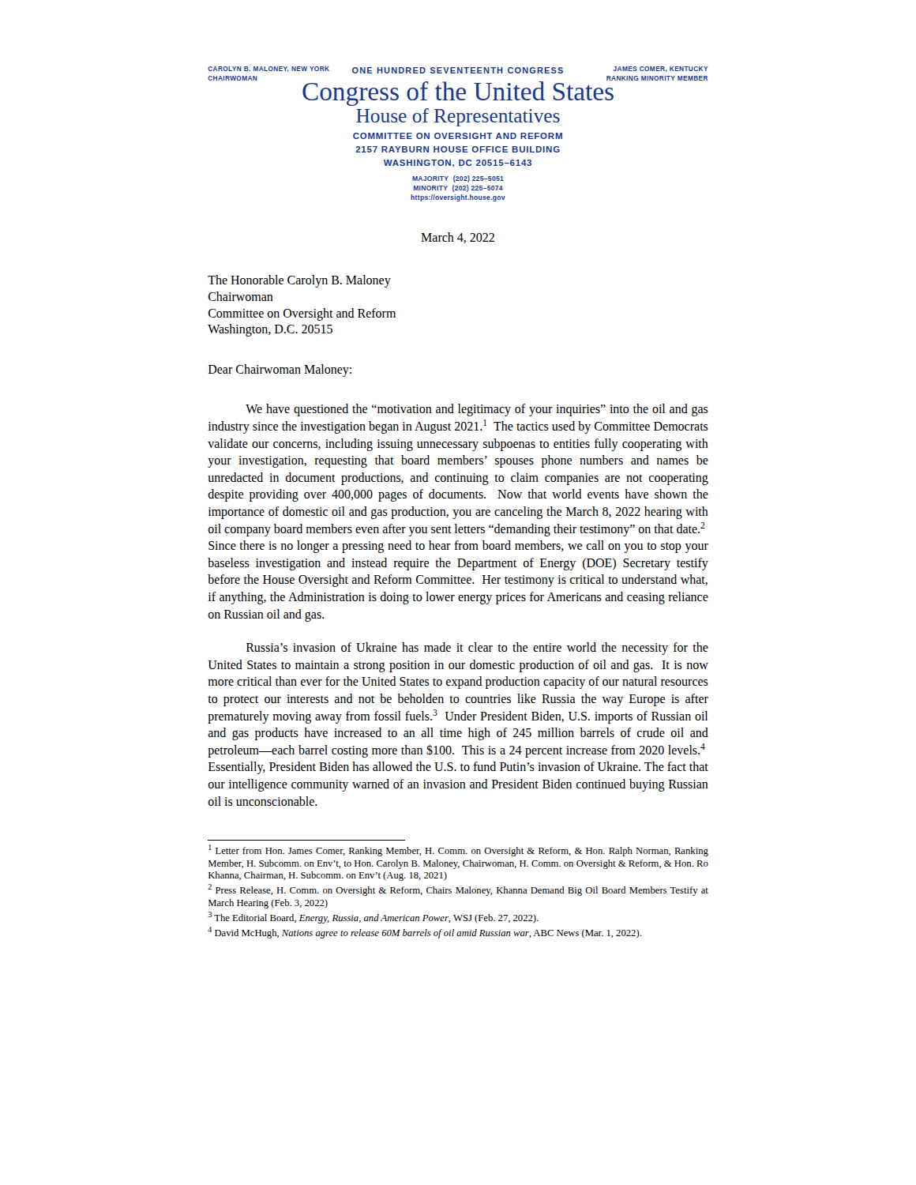CAROLYN B. MALONEY, NEW YORK
CHAIRWOMAN
JAMES COMER, KENTUCKY
RANKING MINORITY MEMBER
ONE HUNDRED SEVENTEENTH CONGRESS
Congress of the United States
House of Representatives
COMMITTEE ON OVERSIGHT AND REFORM
2157 RAYBURN HOUSE OFFICE BUILDING
WASHINGTON, DC 20515–6143
MAJORITY (202) 225–5051
MINORITY (202) 225–5074
https://oversight.house.gov
March 4, 2022
The Honorable Carolyn B. Maloney
Chairwoman
Committee on Oversight and Reform
Washington, D.C. 20515
Dear Chairwoman Maloney:
We have questioned the “motivation and legitimacy of your inquiries” into the oil and gas industry since the investigation began in August 2021.1 The tactics used by Committee Democrats validate our concerns, including issuing unnecessary subpoenas to entities fully cooperating with your investigation, requesting that board members’ spouses phone numbers and names be unredacted in document productions, and continuing to claim companies are not cooperating despite providing over 400,000 pages of documents. Now that world events have shown the importance of domestic oil and gas production, you are canceling the March 8, 2022 hearing with oil company board members even after you sent letters “demanding their testimony” on that date.2 Since there is no longer a pressing need to hear from board members, we call on you to stop your baseless investigation and instead require the Department of Energy (DOE) Secretary testify before the House Oversight and Reform Committee. Her testimony is critical to understand what, if anything, the Administration is doing to lower energy prices for Americans and ceasing reliance on Russian oil and gas.
Russia’s invasion of Ukraine has made it clear to the entire world the necessity for the United States to maintain a strong position in our domestic production of oil and gas. It is now more critical than ever for the United States to expand production capacity of our natural resources to protect our interests and not be beholden to countries like Russia the way Europe is after prematurely moving away from fossil fuels.3 Under President Biden, U.S. imports of Russian oil and gas products have increased to an all time high of 245 million barrels of crude oil and petroleum—each barrel costing more than $100. This is a 24 percent increase from 2020 levels.4 Essentially, President Biden has allowed the U.S. to fund Putin’s invasion of Ukraine. The fact that our intelligence community warned of an invasion and President Biden continued buying Russian oil is unconscionable.
1 Letter from Hon. James Comer, Ranking Member, H. Comm. on Oversight & Reform, & Hon. Ralph Norman, Ranking Member, H. Subcomm. on Env’t, to Hon. Carolyn B. Maloney, Chairwoman, H. Comm. on Oversight & Reform, & Hon. Ro Khanna, Chairman, H. Subcomm. on Env’t (Aug. 18, 2021)
2 Press Release, H. Comm. on Oversight & Reform, Chairs Maloney, Khanna Demand Big Oil Board Members Testify at March Hearing (Feb. 3, 2022)
3 The Editorial Board, Energy, Russia, and American Power, WSJ (Feb. 27, 2022).
4 David McHugh, Nations agree to release 60M barrels of oil amid Russian war, ABC News (Mar. 1, 2022).